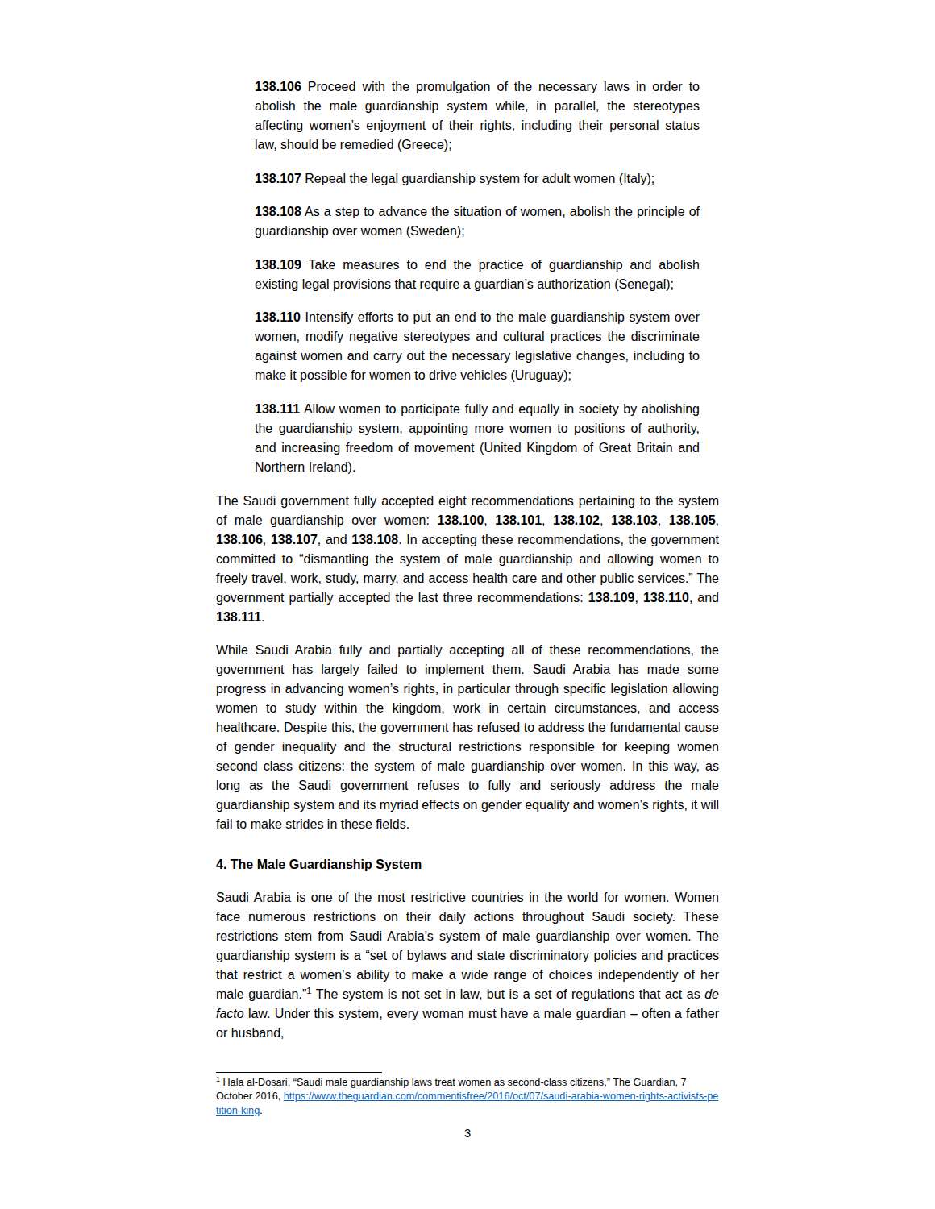138.106 Proceed with the promulgation of the necessary laws in order to abolish the male guardianship system while, in parallel, the stereotypes affecting women’s enjoyment of their rights, including their personal status law, should be remedied (Greece);
138.107 Repeal the legal guardianship system for adult women (Italy);
138.108 As a step to advance the situation of women, abolish the principle of guardianship over women (Sweden);
138.109 Take measures to end the practice of guardianship and abolish existing legal provisions that require a guardian’s authorization (Senegal);
138.110 Intensify efforts to put an end to the male guardianship system over women, modify negative stereotypes and cultural practices the discriminate against women and carry out the necessary legislative changes, including to make it possible for women to drive vehicles (Uruguay);
138.111 Allow women to participate fully and equally in society by abolishing the guardianship system, appointing more women to positions of authority, and increasing freedom of movement (United Kingdom of Great Britain and Northern Ireland).
The Saudi government fully accepted eight recommendations pertaining to the system of male guardianship over women: 138.100, 138.101, 138.102, 138.103, 138.105, 138.106, 138.107, and 138.108. In accepting these recommendations, the government committed to “dismantling the system of male guardianship and allowing women to freely travel, work, study, marry, and access health care and other public services.” The government partially accepted the last three recommendations: 138.109, 138.110, and 138.111.
While Saudi Arabia fully and partially accepting all of these recommendations, the government has largely failed to implement them. Saudi Arabia has made some progress in advancing women’s rights, in particular through specific legislation allowing women to study within the kingdom, work in certain circumstances, and access healthcare. Despite this, the government has refused to address the fundamental cause of gender inequality and the structural restrictions responsible for keeping women second class citizens: the system of male guardianship over women. In this way, as long as the Saudi government refuses to fully and seriously address the male guardianship system and its myriad effects on gender equality and women’s rights, it will fail to make strides in these fields.
4. The Male Guardianship System
Saudi Arabia is one of the most restrictive countries in the world for women. Women face numerous restrictions on their daily actions throughout Saudi society. These restrictions stem from Saudi Arabia’s system of male guardianship over women. The guardianship system is a “set of bylaws and state discriminatory policies and practices that restrict a women’s ability to make a wide range of choices independently of her male guardian.”1 The system is not set in law, but is a set of regulations that act as de facto law. Under this system, every woman must have a male guardian – often a father or husband,
1 Hala al-Dosari, “Saudi male guardianship laws treat women as second-class citizens,” The Guardian, 7 October 2016, https://www.theguardian.com/commentisfree/2016/oct/07/saudi-arabia-women-rights-activists-petition-king.
3